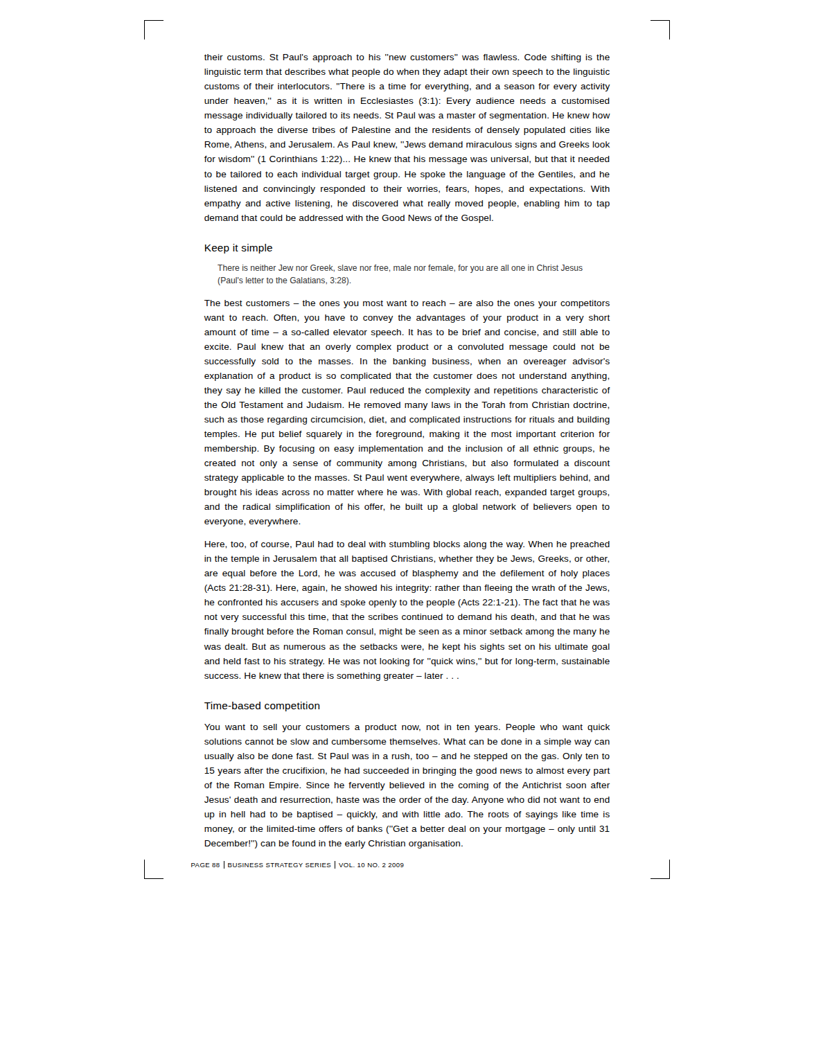their customs. St Paul's approach to his ''new customers'' was flawless. Code shifting is the linguistic term that describes what people do when they adapt their own speech to the linguistic customs of their interlocutors. ''There is a time for everything, and a season for every activity under heaven,'' as it is written in Ecclesiastes (3:1): Every audience needs a customised message individually tailored to its needs. St Paul was a master of segmentation. He knew how to approach the diverse tribes of Palestine and the residents of densely populated cities like Rome, Athens, and Jerusalem. As Paul knew, ''Jews demand miraculous signs and Greeks look for wisdom'' (1 Corinthians 1:22)... He knew that his message was universal, but that it needed to be tailored to each individual target group. He spoke the language of the Gentiles, and he listened and convincingly responded to their worries, fears, hopes, and expectations. With empathy and active listening, he discovered what really moved people, enabling him to tap demand that could be addressed with the Good News of the Gospel.
Keep it simple
There is neither Jew nor Greek, slave nor free, male nor female, for you are all one in Christ Jesus (Paul's letter to the Galatians, 3:28).
The best customers – the ones you most want to reach – are also the ones your competitors want to reach. Often, you have to convey the advantages of your product in a very short amount of time – a so-called elevator speech. It has to be brief and concise, and still able to excite. Paul knew that an overly complex product or a convoluted message could not be successfully sold to the masses. In the banking business, when an overeager advisor's explanation of a product is so complicated that the customer does not understand anything, they say he killed the customer. Paul reduced the complexity and repetitions characteristic of the Old Testament and Judaism. He removed many laws in the Torah from Christian doctrine, such as those regarding circumcision, diet, and complicated instructions for rituals and building temples. He put belief squarely in the foreground, making it the most important criterion for membership. By focusing on easy implementation and the inclusion of all ethnic groups, he created not only a sense of community among Christians, but also formulated a discount strategy applicable to the masses. St Paul went everywhere, always left multipliers behind, and brought his ideas across no matter where he was. With global reach, expanded target groups, and the radical simplification of his offer, he built up a global network of believers open to everyone, everywhere.
Here, too, of course, Paul had to deal with stumbling blocks along the way. When he preached in the temple in Jerusalem that all baptised Christians, whether they be Jews, Greeks, or other, are equal before the Lord, he was accused of blasphemy and the defilement of holy places (Acts 21:28-31). Here, again, he showed his integrity: rather than fleeing the wrath of the Jews, he confronted his accusers and spoke openly to the people (Acts 22:1-21). The fact that he was not very successful this time, that the scribes continued to demand his death, and that he was finally brought before the Roman consul, might be seen as a minor setback among the many he was dealt. But as numerous as the setbacks were, he kept his sights set on his ultimate goal and held fast to his strategy. He was not looking for ''quick wins,'' but for long-term, sustainable success. He knew that there is something greater – later . . .
Time-based competition
You want to sell your customers a product now, not in ten years. People who want quick solutions cannot be slow and cumbersome themselves. What can be done in a simple way can usually also be done fast. St Paul was in a rush, too – and he stepped on the gas. Only ten to 15 years after the crucifixion, he had succeeded in bringing the good news to almost every part of the Roman Empire. Since he fervently believed in the coming of the Antichrist soon after Jesus' death and resurrection, haste was the order of the day. Anyone who did not want to end up in hell had to be baptised – quickly, and with little ado. The roots of sayings like time is money, or the limited-time offers of banks (''Get a better deal on your mortgage – only until 31 December!'') can be found in the early Christian organisation.
PAGE 88 BUSINESS STRATEGY SERIES VOL. 10 NO. 2 2009